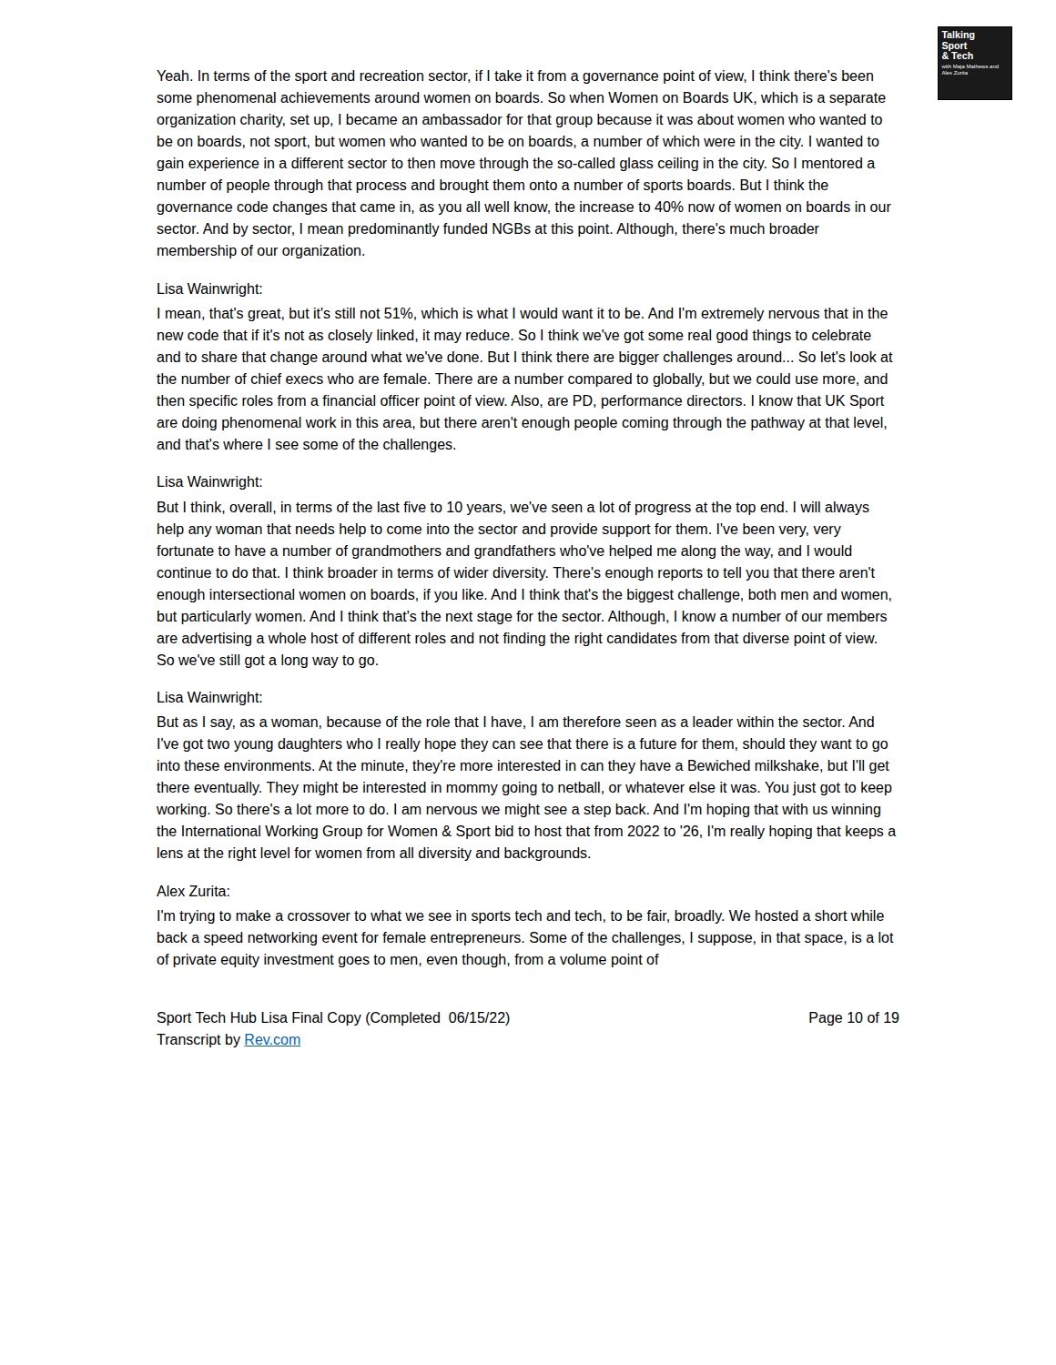Talking
Sport
& Tech
with Maja Mathews and Alex Zurita
Yeah. In terms of the sport and recreation sector, if I take it from a governance point of view, I think there's been some phenomenal achievements around women on boards. So when Women on Boards UK, which is a separate organization charity, set up, I became an ambassador for that group because it was about women who wanted to be on boards, not sport, but women who wanted to be on boards, a number of which were in the city. I wanted to gain experience in a different sector to then move through the so-called glass ceiling in the city. So I mentored a number of people through that process and brought them onto a number of sports boards. But I think the governance code changes that came in, as you all well know, the increase to 40% now of women on boards in our sector. And by sector, I mean predominantly funded NGBs at this point. Although, there's much broader membership of our organization.
Lisa Wainwright:
I mean, that's great, but it's still not 51%, which is what I would want it to be. And I'm extremely nervous that in the new code that if it's not as closely linked, it may reduce. So I think we've got some real good things to celebrate and to share that change around what we've done. But I think there are bigger challenges around... So let's look at the number of chief execs who are female. There are a number compared to globally, but we could use more, and then specific roles from a financial officer point of view. Also, are PD, performance directors. I know that UK Sport are doing phenomenal work in this area, but there aren't enough people coming through the pathway at that level, and that's where I see some of the challenges.
Lisa Wainwright:
But I think, overall, in terms of the last five to 10 years, we've seen a lot of progress at the top end. I will always help any woman that needs help to come into the sector and provide support for them. I've been very, very fortunate to have a number of grandmothers and grandfathers who've helped me along the way, and I would continue to do that. I think broader in terms of wider diversity. There's enough reports to tell you that there aren't enough intersectional women on boards, if you like. And I think that's the biggest challenge, both men and women, but particularly women. And I think that's the next stage for the sector. Although, I know a number of our members are advertising a whole host of different roles and not finding the right candidates from that diverse point of view. So we've still got a long way to go.
Lisa Wainwright:
But as I say, as a woman, because of the role that I have, I am therefore seen as a leader within the sector. And I've got two young daughters who I really hope they can see that there is a future for them, should they want to go into these environments. At the minute, they're more interested in can they have a Bewiched milkshake, but I'll get there eventually. They might be interested in mommy going to netball, or whatever else it was. You just got to keep working. So there's a lot more to do. I am nervous we might see a step back. And I'm hoping that with us winning the International Working Group for Women & Sport bid to host that from 2022 to '26, I'm really hoping that keeps a lens at the right level for women from all diversity and backgrounds.
Alex Zurita:
I'm trying to make a crossover to what we see in sports tech and tech, to be fair, broadly. We hosted a short while back a speed networking event for female entrepreneurs. Some of the challenges, I suppose, in that space, is a lot of private equity investment goes to men, even though, from a volume point of
Sport Tech Hub Lisa Final Copy (Completed 06/15/22)
Transcript by Rev.com
Page 10 of 19